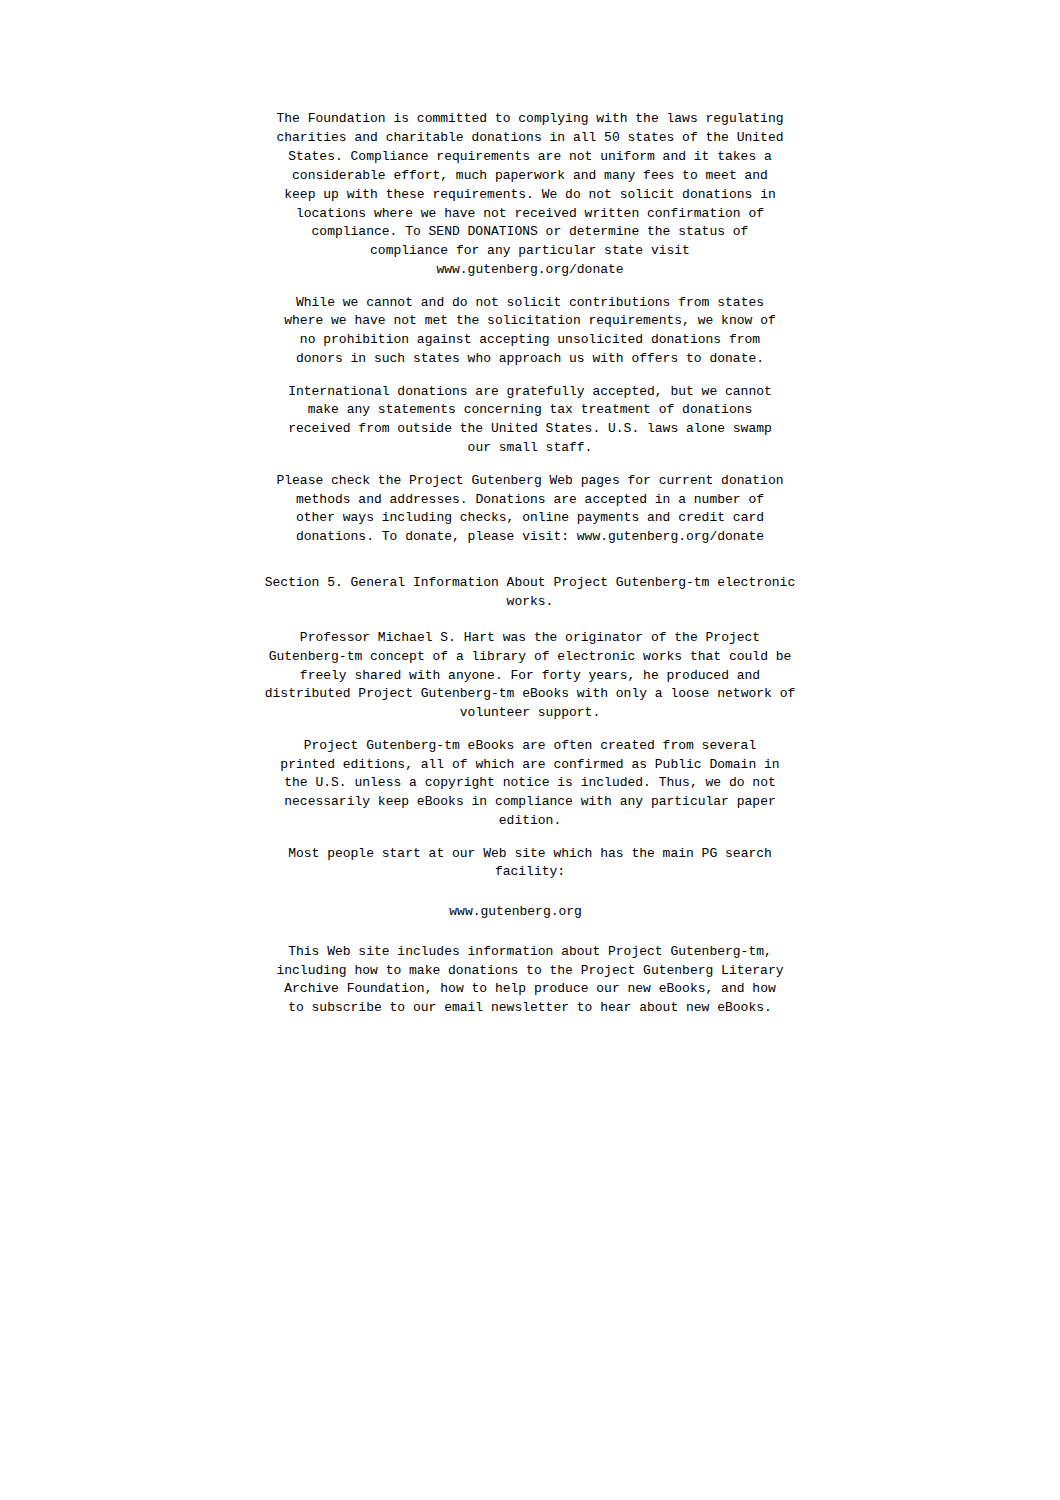The Foundation is committed to complying with the laws regulating charities and charitable donations in all 50 states of the United States. Compliance requirements are not uniform and it takes a considerable effort, much paperwork and many fees to meet and keep up with these requirements. We do not solicit donations in locations where we have not received written confirmation of compliance. To SEND DONATIONS or determine the status of compliance for any particular state visit www.gutenberg.org/donate
While we cannot and do not solicit contributions from states where we have not met the solicitation requirements, we know of no prohibition against accepting unsolicited donations from donors in such states who approach us with offers to donate.
International donations are gratefully accepted, but we cannot make any statements concerning tax treatment of donations received from outside the United States. U.S. laws alone swamp our small staff.
Please check the Project Gutenberg Web pages for current donation methods and addresses. Donations are accepted in a number of other ways including checks, online payments and credit card donations. To donate, please visit: www.gutenberg.org/donate
Section 5. General Information About Project Gutenberg-tm electronic works.
Professor Michael S. Hart was the originator of the Project Gutenberg-tm concept of a library of electronic works that could be freely shared with anyone. For forty years, he produced and distributed Project Gutenberg-tm eBooks with only a loose network of volunteer support.
Project Gutenberg-tm eBooks are often created from several printed editions, all of which are confirmed as Public Domain in the U.S. unless a copyright notice is included. Thus, we do not necessarily keep eBooks in compliance with any particular paper edition.
Most people start at our Web site which has the main PG search facility:
www.gutenberg.org
This Web site includes information about Project Gutenberg-tm, including how to make donations to the Project Gutenberg Literary Archive Foundation, how to help produce our new eBooks, and how to subscribe to our email newsletter to hear about new eBooks.